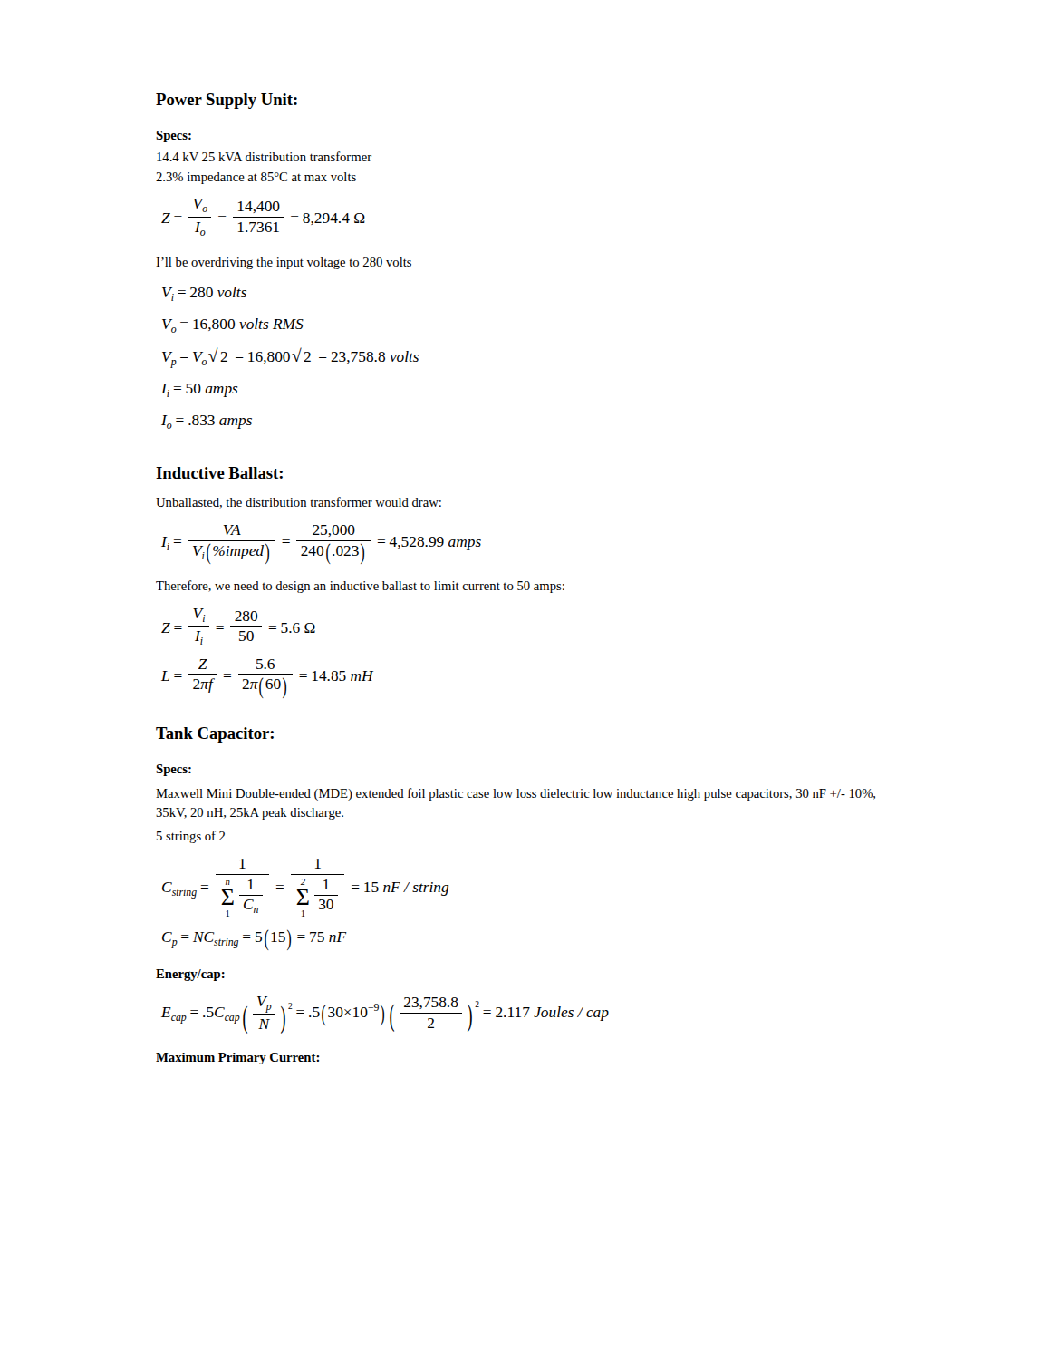Power Supply Unit:
Specs:
14.4 kV 25 kVA distribution transformer 2.3% impedance at 85°C at max volts
Z=Vo Io=14,4001.7361=8,294.4 Ω
I’ll be overdriving the input voltage to 280 volts
Vi=280 volts Vo=16,800 volts RMS Vp=Vo2=16,8002=23,758.8 volts Ii=50 amps Io=.833 amps
Inductive Ballast:
Unballasted, the distribution transformer would draw:
Ii=VA Vi(%imped)=25,000240(.023)=4,528.99 amps
Therefore, we need to design an inductive ballast to limit current to 50 amps:
Z=Vi Ii=28050=5.6 Ω L=Z 2πf=5.62π(60)=14.85 mH
Tank Capacitor:
Specs:
Maxwell Mini Double-ended (MDE) extended foil plastic case low loss dielectric low inductance high pulse capacitors, 30 nF +/- 10%, 35kV, 20 nH, 25kA peak discharge.
5 strings of 2
Cstring=1 nΣ 11 Cn=12 Σ 1130=15 nF / string Cp=NCstring=5(15)=75 nF
Energy/cap:
Ecap=.5Ccap(Vp N)2=.5(30×10−9)(23,758.82)2=2.117 Joules / cap
Maximum Primary Current: